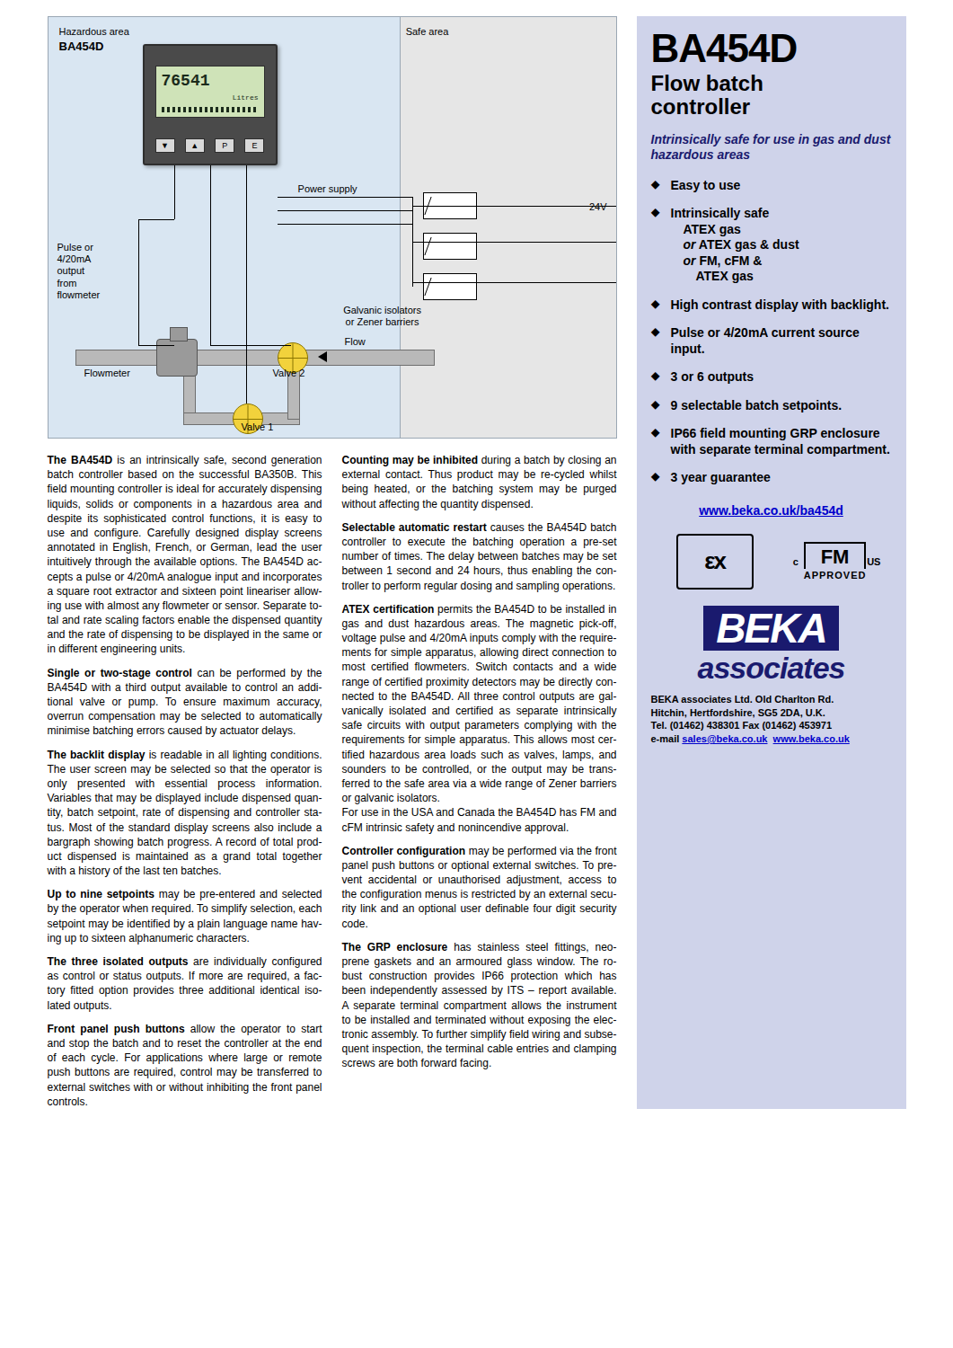Hazardous areaBA454D Safe area
76541 Litres
▼▲PE
Power supply 24V
Galvanic isolators
or Zener barriers Pulse or
4/20mA
output
from
flowmeter
Flowmeter Valve 2 Valve 1 Flow
BA454D
Flow batch
controller
Intrinsically safe for use in gas and dust hazardous areas
Easy to use
Intrinsically safe ATEX gas or ATEX gas & dust or FM, cFM & ATEX gas
High contrast display with backlight.
Pulse or 4/20mA current source input.
3 or 6 outputs
9 selectable batch setpoints.
IP66 field mounting GRP enclosure with separate terminal compartment.
3 year guarantee
www.beka.co.uk/ba454d
εx
c FMUS
APPROVED
BEKA associates
BEKA associates Ltd. Old Charlton Rd.
Hitchin, Hertfordshire, SG5 2DA, U.K.
Tel. (01462) 438301 Fax (01462) 453971
e-mail sales@beka.co.uk www.beka.co.uk
The BA454D is an intrinsically safe, second generation batch controller based on the successful BA350B. This field mounting controller is ideal for accurately dispensing liquids, solids or components in a hazardous area and despite its sophisticated control functions, it is easy to use and configure. Carefully designed display screens annotated in English, French, or German, lead the user intuitively through the available options. The BA454D accepts a pulse or 4/20mA analogue input and incorporates a square root extractor and sixteen point lineariser allowing use with almost any flowmeter or sensor. Separate total and rate scaling factors enable the dispensed quantity and the rate of dispensing to be displayed in the same or in different engineering units.
Single or two-stage control can be performed by the BA454D with a third output available to control an additional valve or pump. To ensure maximum accuracy, overrun compensation may be selected to automatically minimise batching errors caused by actuator delays.
The backlit display is readable in all lighting conditions. The user screen may be selected so that the operator is only presented with essential process information. Variables that may be displayed include dispensed quantity, batch setpoint, rate of dispensing and controller status. Most of the standard display screens also include a bargraph showing batch progress. A record of total product dispensed is maintained as a grand total together with a history of the last ten batches.
Up to nine setpoints may be pre-entered and selected by the operator when required. To simplify selection, each setpoint may be identified by a plain language name having up to sixteen alphanumeric characters.
The three isolated outputs are individually configured as control or status outputs. If more are required, a factory fitted option provides three additional identical isolated outputs.
Front panel push buttons allow the operator to start and stop the batch and to reset the controller at the end of each cycle. For applications where large or remote push buttons are required, control may be transferred to external switches with or without inhibiting the front panel controls.
Counting may be inhibited during a batch by closing an external contact. Thus product may be re-cycled whilst being heated, or the batching system may be purged without affecting the quantity dispensed.
Selectable automatic restart causes the BA454D batch controller to execute the batching operation a pre-set number of times. The delay between batches may be set between 1 second and 24 hours, thus enabling the controller to perform regular dosing and sampling operations.
ATEX certification permits the BA454D to be installed in gas and dust hazardous areas. The magnetic pick-off, voltage pulse and 4/20mA inputs comply with the requirements for simple apparatus, allowing direct connection to most certified flowmeters. Switch contacts and a wide range of certified proximity detectors may be directly connected to the BA454D. All three control outputs are galvanically isolated and certified as separate intrinsically safe circuits with output parameters complying with the requirements for simple apparatus. This allows most certified hazardous area loads such as valves, lamps, and sounders to be controlled, or the output may be transferred to the safe area via a wide range of Zener barriers or galvanic isolators.
For use in the USA and Canada the BA454D has FM and cFM intrinsic safety and nonincendive approval.
Controller configuration may be performed via the front panel push buttons or optional external switches. To prevent accidental or unauthorised adjustment, access to the configuration menus is restricted by an external security link and an optional user definable four digit security code.
The GRP enclosure has stainless steel fittings, neoprene gaskets and an armoured glass window. The robust construction provides IP66 protection which has been independently assessed by ITS – report available. A separate terminal compartment allows the instrument to be installed and terminated without exposing the electronic assembly. To further simplify field wiring and subsequent inspection, the terminal cable entries and clamping screws are both forward facing.